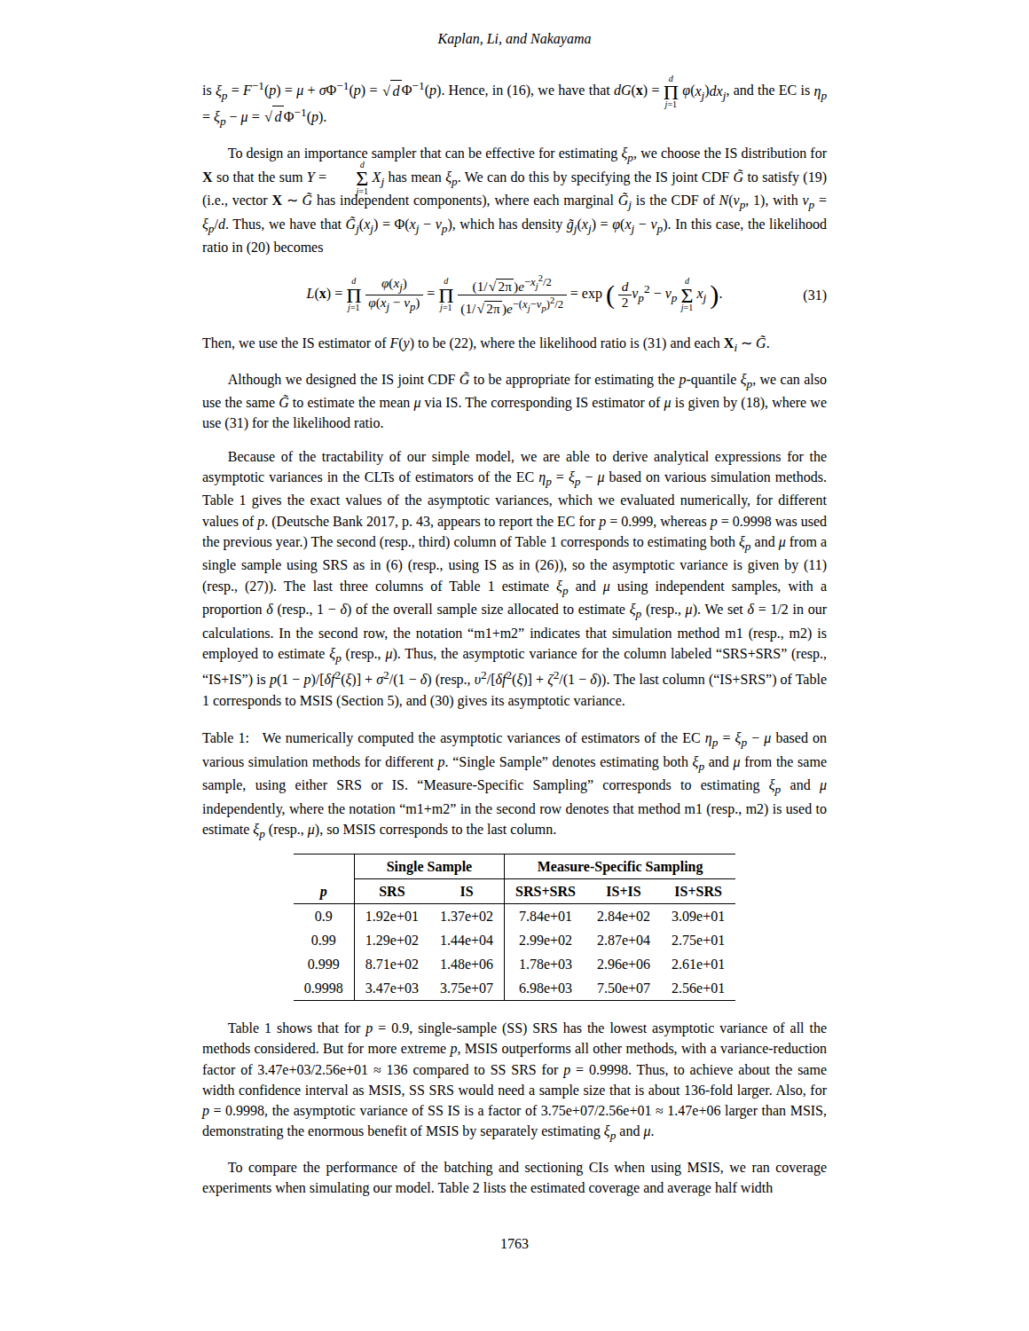Kaplan, Li, and Nakayama
is ξp = F−1(p) = μ + σ Φ−1(p) = d Φ−1(p). Hence, in (16), we have that dG(x) = Πj=1 d φ(xj)dxj, and the EC is ηp = ξp − μ = d Φ−1(p).
To design an importance sampler that can be effective for estimating ξp, we choose the IS distribution for X so that the sum Y = Σj=1 d Xj has mean ξp. We can do this by specifying the IS joint CDF G̃ to satisfy (19) (i.e., vector X ∼ G̃ has independent components), where each marginal G̃j is the CDF of N(νp, 1), with νp = ξp/d. Thus, we have that G̃j(xj) = Φ(xj − νp), which has density g̃j(xj) = φ(xj − νp). In this case, the likelihood ratio in (20) becomes
L(x) = Πj=1 d φ(xj) φ(xj − νp) = Πj=1 d (1/2π)e−xj2/2(1/2π)e−(xj−νp)2/2 = exp ( d 2 νp2 − νp Σj=1 d xj ). (31)
Then, we use the IS estimator of F(y) to be (22), where the likelihood ratio is (31) and each Xi ∼ G̃.
Although we designed the IS joint CDF G̃ to be appropriate for estimating the p-quantile ξp, we can also use the same G̃ to estimate the mean μ via IS. The corresponding IS estimator of μ is given by (18), where we use (31) for the likelihood ratio.
Because of the tractability of our simple model, we are able to derive analytical expressions for the asymptotic variances in the CLTs of estimators of the EC ηp = ξp − μ based on various simulation methods. Table 1 gives the exact values of the asymptotic variances, which we evaluated numerically, for different values of p. (Deutsche Bank 2017, p. 43, appears to report the EC for p = 0.999, whereas p = 0.9998 was used the previous year.) The second (resp., third) column of Table 1 corresponds to estimating both ξp and μ from a single sample using SRS as in (6) (resp., using IS as in (26)), so the asymptotic variance is given by (11) (resp., (27)). The last three columns of Table 1 estimate ξp and μ using independent samples, with a proportion δ (resp., 1 − δ) of the overall sample size allocated to estimate ξp (resp., μ). We set δ = 1/2 in our calculations. In the second row, the notation “m1+m2” indicates that simulation method m1 (resp., m2) is employed to estimate ξp (resp., μ). Thus, the asymptotic variance for the column labeled “SRS+SRS” (resp., “IS+IS”) is p(1 − p)/[δf2(ξ)] + σ2/(1 − δ) (resp., υ2/[δf2(ξ)] + ζ2/(1 − δ)). The last column (“IS+SRS”) of Table 1 corresponds to MSIS (Section 5), and (30) gives its asymptotic variance.
Table 1: We numerically computed the asymptotic variances of estimators of the EC ηp = ξp − μ based on various simulation methods for different p. “Single Sample” denotes estimating both ξp and μ from the same sample, using either SRS or IS. “Measure-Specific Sampling” corresponds to estimating ξp and μ independently, where the notation “m1+m2” in the second row denotes that method m1 (resp., m2) is used to estimate ξp (resp., μ), so MSIS corresponds to the last column.
| | Single Sample | Measure-Specific Sampling |
| p | SRS | IS | SRS+SRS | IS+IS | IS+SRS |
| 0.9 | 1.92e+01 | 1.37e+02 | 7.84e+01 | 2.84e+02 | 3.09e+01 |
| 0.99 | 1.29e+02 | 1.44e+04 | 2.99e+02 | 2.87e+04 | 2.75e+01 |
| 0.999 | 8.71e+02 | 1.48e+06 | 1.78e+03 | 2.96e+06 | 2.61e+01 |
| 0.9998 | 3.47e+03 | 3.75e+07 | 6.98e+03 | 7.50e+07 | 2.56e+01 |
Table 1 shows that for p = 0.9, single-sample (SS) SRS has the lowest asymptotic variance of all the methods considered. But for more extreme p, MSIS outperforms all other methods, with a variance-reduction factor of 3.47e+03/2.56e+01 ≈ 136 compared to SS SRS for p = 0.9998. Thus, to achieve about the same width confidence interval as MSIS, SS SRS would need a sample size that is about 136-fold larger. Also, for p = 0.9998, the asymptotic variance of SS IS is a factor of 3.75e+07/2.56e+01 ≈ 1.47e+06 larger than MSIS, demonstrating the enormous benefit of MSIS by separately estimating ξp and μ.
To compare the performance of the batching and sectioning CIs when using MSIS, we ran coverage experiments when simulating our model. Table 2 lists the estimated coverage and average half width
1763